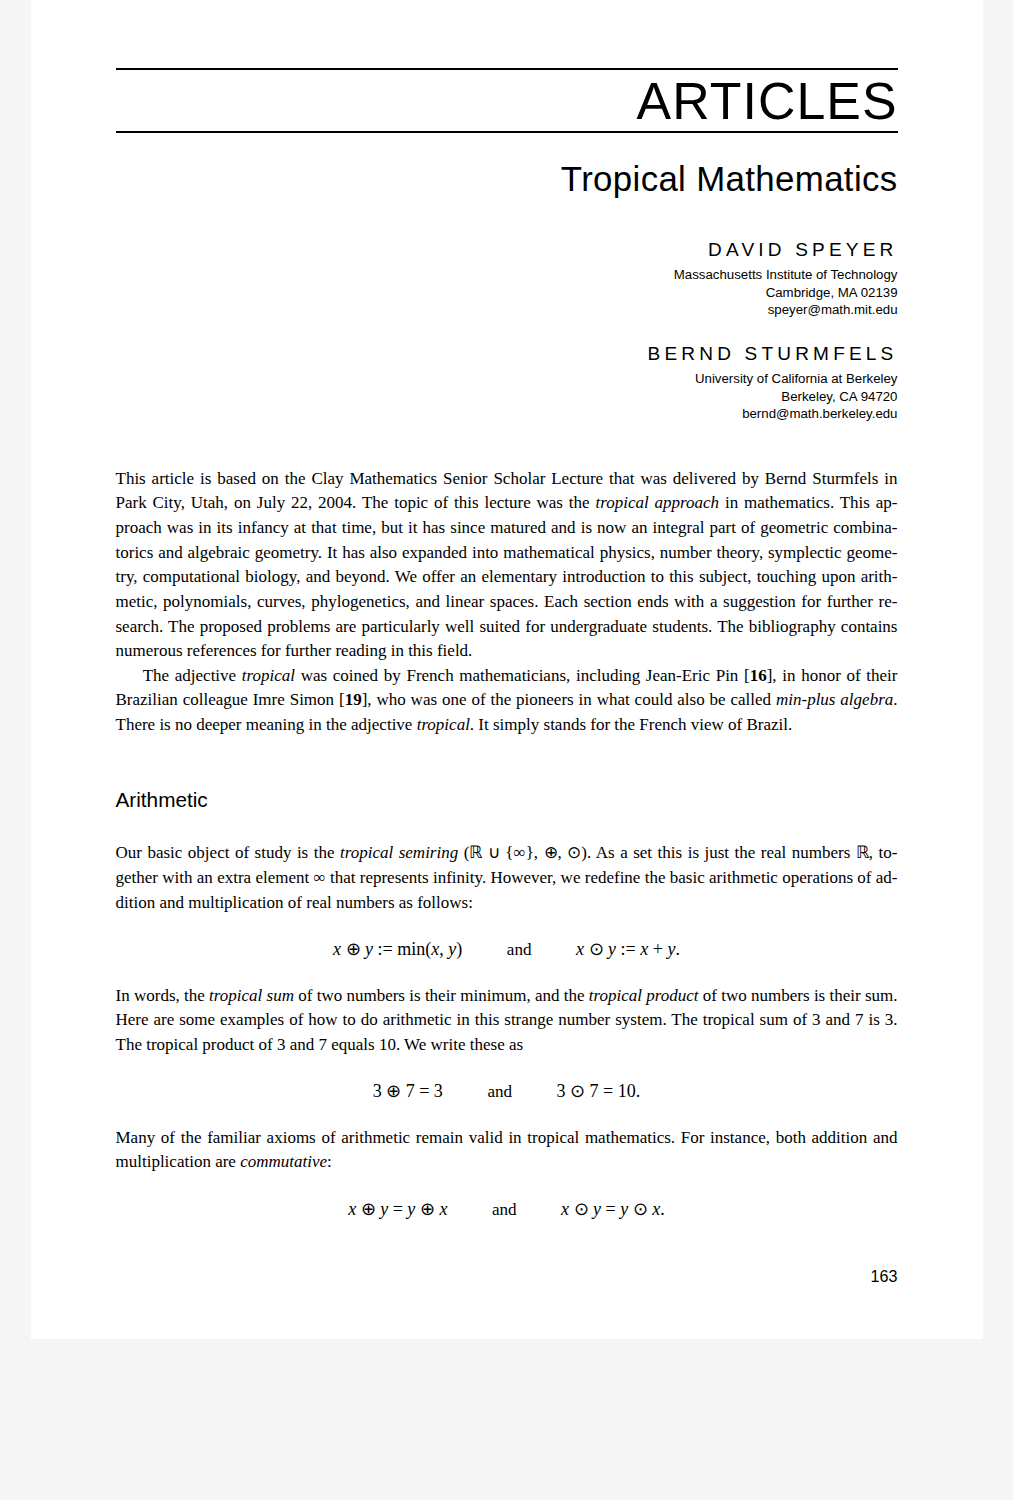ARTICLES
Tropical Mathematics
DAVID SPEYER
Massachusetts Institute of Technology
Cambridge, MA 02139
speyer@math.mit.edu
BERND STURMFELS
University of California at Berkeley
Berkeley, CA 94720
bernd@math.berkeley.edu
This article is based on the Clay Mathematics Senior Scholar Lecture that was delivered by Bernd Sturmfels in Park City, Utah, on July 22, 2004. The topic of this lecture was the tropical approach in mathematics. This approach was in its infancy at that time, but it has since matured and is now an integral part of geometric combinatorics and algebraic geometry. It has also expanded into mathematical physics, number theory, symplectic geometry, computational biology, and beyond. We offer an elementary introduction to this subject, touching upon arithmetic, polynomials, curves, phylogenetics, and linear spaces. Each section ends with a suggestion for further research. The proposed problems are particularly well suited for undergraduate students. The bibliography contains numerous references for further reading in this field.
The adjective tropical was coined by French mathematicians, including Jean-Eric Pin [16], in honor of their Brazilian colleague Imre Simon [19], who was one of the pioneers in what could also be called min-plus algebra. There is no deeper meaning in the adjective tropical. It simply stands for the French view of Brazil.
Arithmetic
Our basic object of study is the tropical semiring (ℝ ∪ {∞}, ⊕, ⊙). As a set this is just the real numbers ℝ, together with an extra element ∞ that represents infinity. However, we redefine the basic arithmetic operations of addition and multiplication of real numbers as follows:
x ⊕ y := min(x, y)and x ⊙ y := x + y.
In words, the tropical sum of two numbers is their minimum, and the tropical product of two numbers is their sum. Here are some examples of how to do arithmetic in this strange number system. The tropical sum of 3 and 7 is 3. The tropical product of 3 and 7 equals 10. We write these as
3 ⊕ 7 = 3and3 ⊙ 7 = 10.
Many of the familiar axioms of arithmetic remain valid in tropical mathematics. For instance, both addition and multiplication are commutative:
x ⊕ y = y ⊕ xand x ⊙ y = y ⊙ x.
163